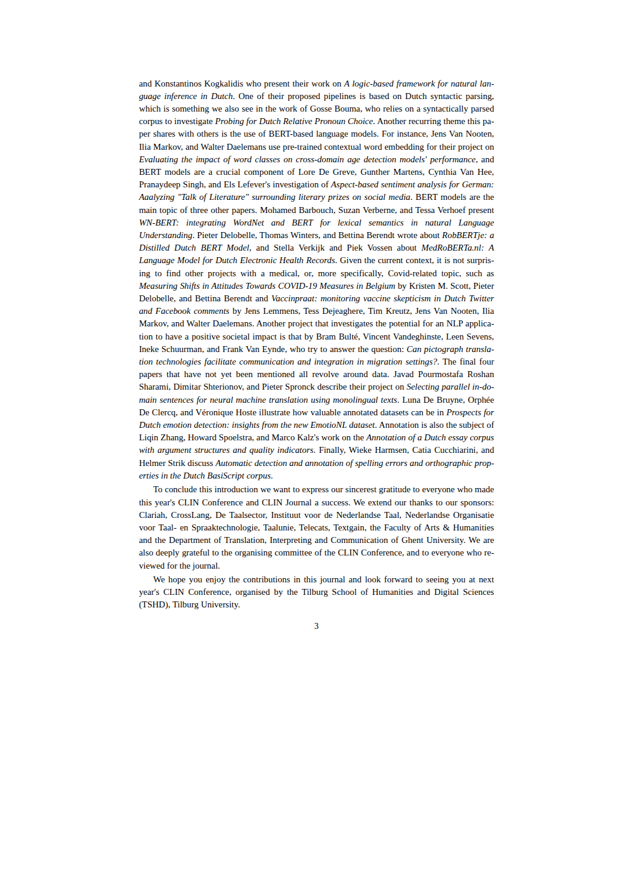and Konstantinos Kogkalidis who present their work on A logic-based framework for natural language inference in Dutch. One of their proposed pipelines is based on Dutch syntactic parsing, which is something we also see in the work of Gosse Bouma, who relies on a syntactically parsed corpus to investigate Probing for Dutch Relative Pronoun Choice. Another recurring theme this paper shares with others is the use of BERT-based language models. For instance, Jens Van Nooten, Ilia Markov, and Walter Daelemans use pre-trained contextual word embedding for their project on Evaluating the impact of word classes on cross-domain age detection models' performance, and BERT models are a crucial component of Lore De Greve, Gunther Martens, Cynthia Van Hee, Pranaydeep Singh, and Els Lefever's investigation of Aspect-based sentiment analysis for German: Aaalyzing "Talk of Literature" surrounding literary prizes on social media. BERT models are the main topic of three other papers. Mohamed Barbouch, Suzan Verberne, and Tessa Verhoef present WN-BERT: integrating WordNet and BERT for lexical semantics in natural Language Understanding. Pieter Delobelle, Thomas Winters, and Bettina Berendt wrote about RobBERTje: a Distilled Dutch BERT Model, and Stella Verkijk and Piek Vossen about MedRoBERTa.nl: A Language Model for Dutch Electronic Health Records. Given the current context, it is not surprising to find other projects with a medical, or, more specifically, Covid-related topic, such as Measuring Shifts in Attitudes Towards COVID-19 Measures in Belgium by Kristen M. Scott, Pieter Delobelle, and Bettina Berendt and Vaccinpraat: monitoring vaccine skepticism in Dutch Twitter and Facebook comments by Jens Lemmens, Tess Dejeaghere, Tim Kreutz, Jens Van Nooten, Ilia Markov, and Walter Daelemans. Another project that investigates the potential for an NLP application to have a positive societal impact is that by Bram Bulté, Vincent Vandeghinste, Leen Sevens, Ineke Schuurman, and Frank Van Eynde, who try to answer the question: Can pictograph translation technologies facilitate communication and integration in migration settings?. The final four papers that have not yet been mentioned all revolve around data. Javad Pourmostafa Roshan Sharami, Dimitar Shterionov, and Pieter Spronck describe their project on Selecting parallel in-domain sentences for neural machine translation using monolingual texts. Luna De Bruyne, Orphée De Clercq, and Véronique Hoste illustrate how valuable annotated datasets can be in Prospects for Dutch emotion detection: insights from the new EmotioNL dataset. Annotation is also the subject of Liqin Zhang, Howard Spoelstra, and Marco Kalz's work on the Annotation of a Dutch essay corpus with argument structures and quality indicators. Finally, Wieke Harmsen, Catia Cucchiarini, and Helmer Strik discuss Automatic detection and annotation of spelling errors and orthographic properties in the Dutch BasiScript corpus.
To conclude this introduction we want to express our sincerest gratitude to everyone who made this year's CLIN Conference and CLIN Journal a success. We extend our thanks to our sponsors: Clariah, CrossLang, De Taalsector, Instituut voor de Nederlandse Taal, Nederlandse Organisatie voor Taal- en Spraaktechnologie, Taalunie, Telecats, Textgain, the Faculty of Arts & Humanities and the Department of Translation, Interpreting and Communication of Ghent University. We are also deeply grateful to the organising committee of the CLIN Conference, and to everyone who reviewed for the journal.
We hope you enjoy the contributions in this journal and look forward to seeing you at next year's CLIN Conference, organised by the Tilburg School of Humanities and Digital Sciences (TSHD), Tilburg University.
3